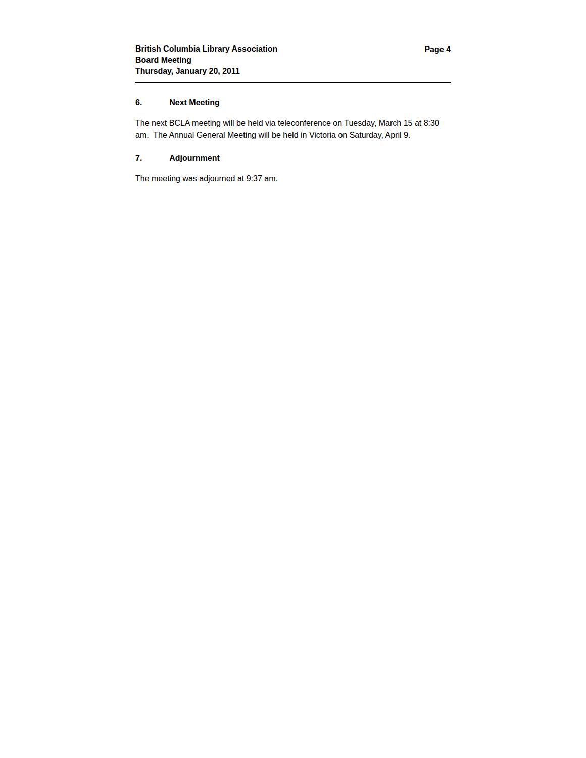British Columbia Library Association
Board Meeting
Thursday, January 20, 2011
Page 4
6. Next Meeting
The next BCLA meeting will be held via teleconference on Tuesday, March 15 at 8:30 am. The Annual General Meeting will be held in Victoria on Saturday, April 9.
7. Adjournment
The meeting was adjourned at 9:37 am.